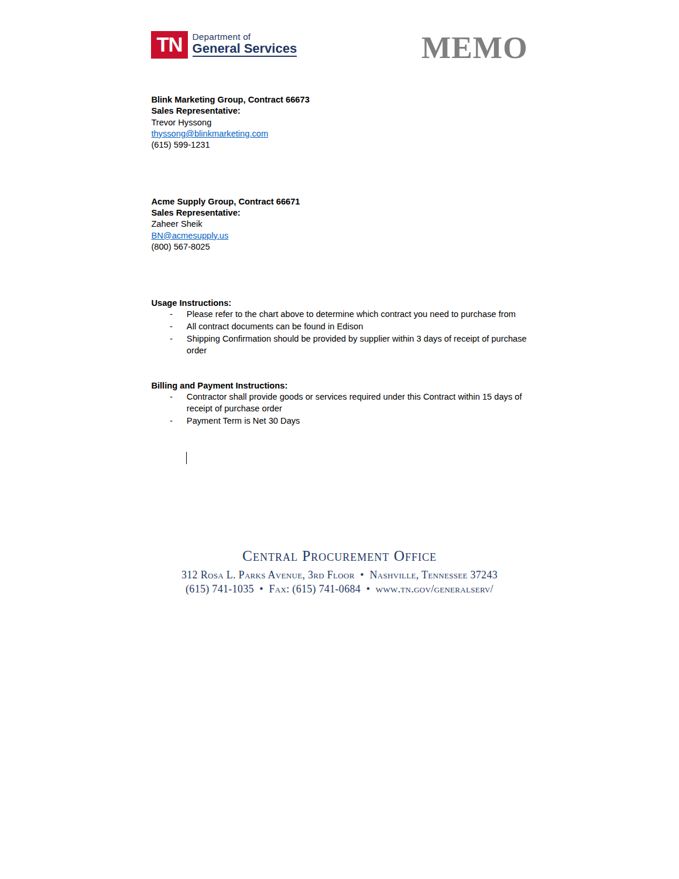TN
Department of
General Services
MEMO
Blink Marketing Group, Contract 66673
Sales Representative:
Trevor Hyssong
thyssong@blinkmarketing.com
(615) 599-1231
Acme Supply Group, Contract 66671
Sales Representative:
Zaheer Sheik
BN@acmesupply.us
(800) 567-8025
Usage Instructions:
Please refer to the chart above to determine which contract you need to purchase from
All contract documents can be found in Edison
Shipping Confirmation should be provided by supplier within 3 days of receipt of purchase order
Billing and Payment Instructions:
Contractor shall provide goods or services required under this Contract within 15 days of receipt of purchase order
Payment Term is Net 30 Days
Central Procurement Office
312 Rosa L. Parks Avenue, 3rd Floor • Nashville, Tennessee 37243
(615) 741-1035 • Fax: (615) 741-0684 • www.tn.gov/generalserv/